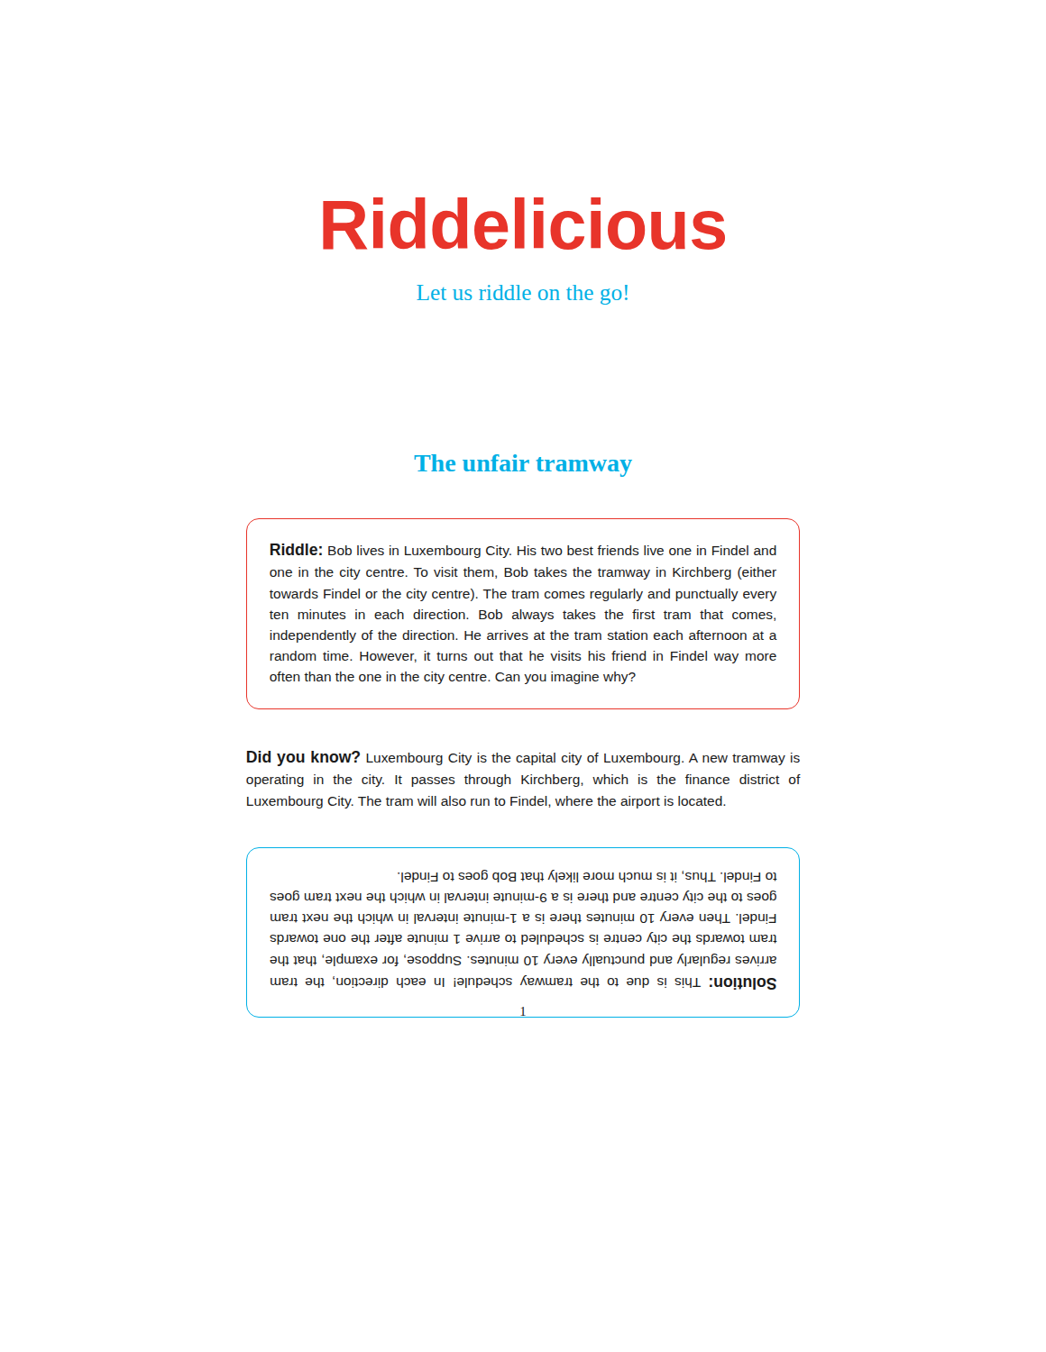Riddelicious
Let us riddle on the go!
The unfair tramway
Riddle: Bob lives in Luxembourg City. His two best friends live one in Findel and one in the city centre. To visit them, Bob takes the tramway in Kirchberg (either towards Findel or the city centre). The tram comes regularly and punctually every ten minutes in each direction. Bob always takes the first tram that comes, independently of the direction. He arrives at the tram station each afternoon at a random time. However, it turns out that he visits his friend in Findel way more often than the one in the city centre. Can you imagine why?
Did you know? Luxembourg City is the capital city of Luxembourg. A new tramway is operating in the city. It passes through Kirchberg, which is the finance district of Luxembourg City. The tram will also run to Findel, where the airport is located.
Solution: This is due to the tramway schedule! In each direction, the tram arrives regularly and punctually every 10 minutes. Suppose, for example, that the tram towards the city centre is scheduled to arrive 1 minute after the one towards Findel. Then every 10 minutes there is a 1-minute interval in which the next tram goes to the city centre and there is a 9-minute interval in which the next tram goes to Findel. Thus, it is much more likely that Bob goes to Findel.
1